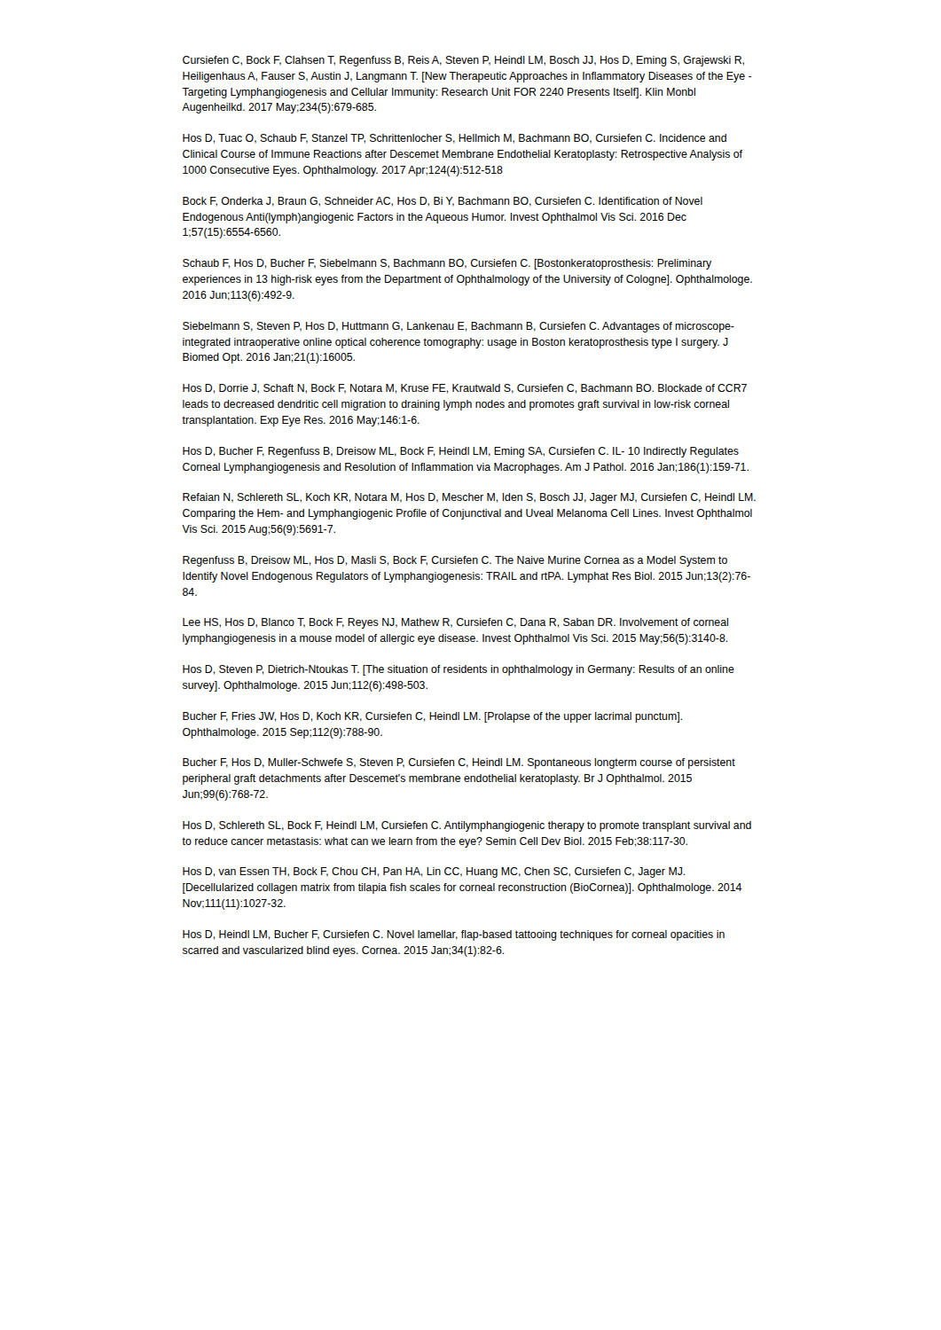Cursiefen C, Bock F, Clahsen T, Regenfuss B, Reis A, Steven P, Heindl LM, Bosch JJ, Hos D, Eming S, Grajewski R, Heiligenhaus A, Fauser S, Austin J, Langmann T. [New Therapeutic Approaches in Inflammatory Diseases of the Eye - Targeting Lymphangiogenesis and Cellular Immunity: Research Unit FOR 2240 Presents Itself]. Klin Monbl Augenheilkd. 2017 May;234(5):679-685.
Hos D, Tuac O, Schaub F, Stanzel TP, Schrittenlocher S, Hellmich M, Bachmann BO, Cursiefen C. Incidence and Clinical Course of Immune Reactions after Descemet Membrane Endothelial Keratoplasty: Retrospective Analysis of 1000 Consecutive Eyes. Ophthalmology. 2017 Apr;124(4):512-518
Bock F, Onderka J, Braun G, Schneider AC, Hos D, Bi Y, Bachmann BO, Cursiefen C. Identification of Novel Endogenous Anti(lymph)angiogenic Factors in the Aqueous Humor. Invest Ophthalmol Vis Sci. 2016 Dec 1;57(15):6554-6560.
Schaub F, Hos D, Bucher F, Siebelmann S, Bachmann BO, Cursiefen C. [Bostonkeratoprosthesis: Preliminary experiences in 13 high-risk eyes from the Department of Ophthalmology of the University of Cologne]. Ophthalmologe. 2016 Jun;113(6):492-9.
Siebelmann S, Steven P, Hos D, Huttmann G, Lankenau E, Bachmann B, Cursiefen C. Advantages of microscope-integrated intraoperative online optical coherence tomography: usage in Boston keratoprosthesis type I surgery. J Biomed Opt. 2016 Jan;21(1):16005.
Hos D, Dorrie J, Schaft N, Bock F, Notara M, Kruse FE, Krautwald S, Cursiefen C, Bachmann BO. Blockade of CCR7 leads to decreased dendritic cell migration to draining lymph nodes and promotes graft survival in low-risk corneal transplantation. Exp Eye Res. 2016 May;146:1-6.
Hos D, Bucher F, Regenfuss B, Dreisow ML, Bock F, Heindl LM, Eming SA, Cursiefen C. IL- 10 Indirectly Regulates Corneal Lymphangiogenesis and Resolution of Inflammation via Macrophages. Am J Pathol. 2016 Jan;186(1):159-71.
Refaian N, Schlereth SL, Koch KR, Notara M, Hos D, Mescher M, Iden S, Bosch JJ, Jager MJ, Cursiefen C, Heindl LM. Comparing the Hem- and Lymphangiogenic Profile of Conjunctival and Uveal Melanoma Cell Lines. Invest Ophthalmol Vis Sci. 2015 Aug;56(9):5691-7.
Regenfuss B, Dreisow ML, Hos D, Masli S, Bock F, Cursiefen C. The Naive Murine Cornea as a Model System to Identify Novel Endogenous Regulators of Lymphangiogenesis: TRAIL and rtPA. Lymphat Res Biol. 2015 Jun;13(2):76-84.
Lee HS, Hos D, Blanco T, Bock F, Reyes NJ, Mathew R, Cursiefen C, Dana R, Saban DR. Involvement of corneal lymphangiogenesis in a mouse model of allergic eye disease. Invest Ophthalmol Vis Sci. 2015 May;56(5):3140-8.
Hos D, Steven P, Dietrich-Ntoukas T. [The situation of residents in ophthalmology in Germany: Results of an online survey]. Ophthalmologe. 2015 Jun;112(6):498-503.
Bucher F, Fries JW, Hos D, Koch KR, Cursiefen C, Heindl LM. [Prolapse of the upper lacrimal punctum]. Ophthalmologe. 2015 Sep;112(9):788-90.
Bucher F, Hos D, Muller-Schwefe S, Steven P, Cursiefen C, Heindl LM. Spontaneous longterm course of persistent peripheral graft detachments after Descemet's membrane endothelial keratoplasty. Br J Ophthalmol. 2015 Jun;99(6):768-72.
Hos D, Schlereth SL, Bock F, Heindl LM, Cursiefen C. Antilymphangiogenic therapy to promote transplant survival and to reduce cancer metastasis: what can we learn from the eye? Semin Cell Dev Biol. 2015 Feb;38:117-30.
Hos D, van Essen TH, Bock F, Chou CH, Pan HA, Lin CC, Huang MC, Chen SC, Cursiefen C, Jager MJ. [Decellularized collagen matrix from tilapia fish scales for corneal reconstruction (BioCornea)]. Ophthalmologe. 2014 Nov;111(11):1027-32.
Hos D, Heindl LM, Bucher F, Cursiefen C. Novel lamellar, flap-based tattooing techniques for corneal opacities in scarred and vascularized blind eyes. Cornea. 2015 Jan;34(1):82-6.